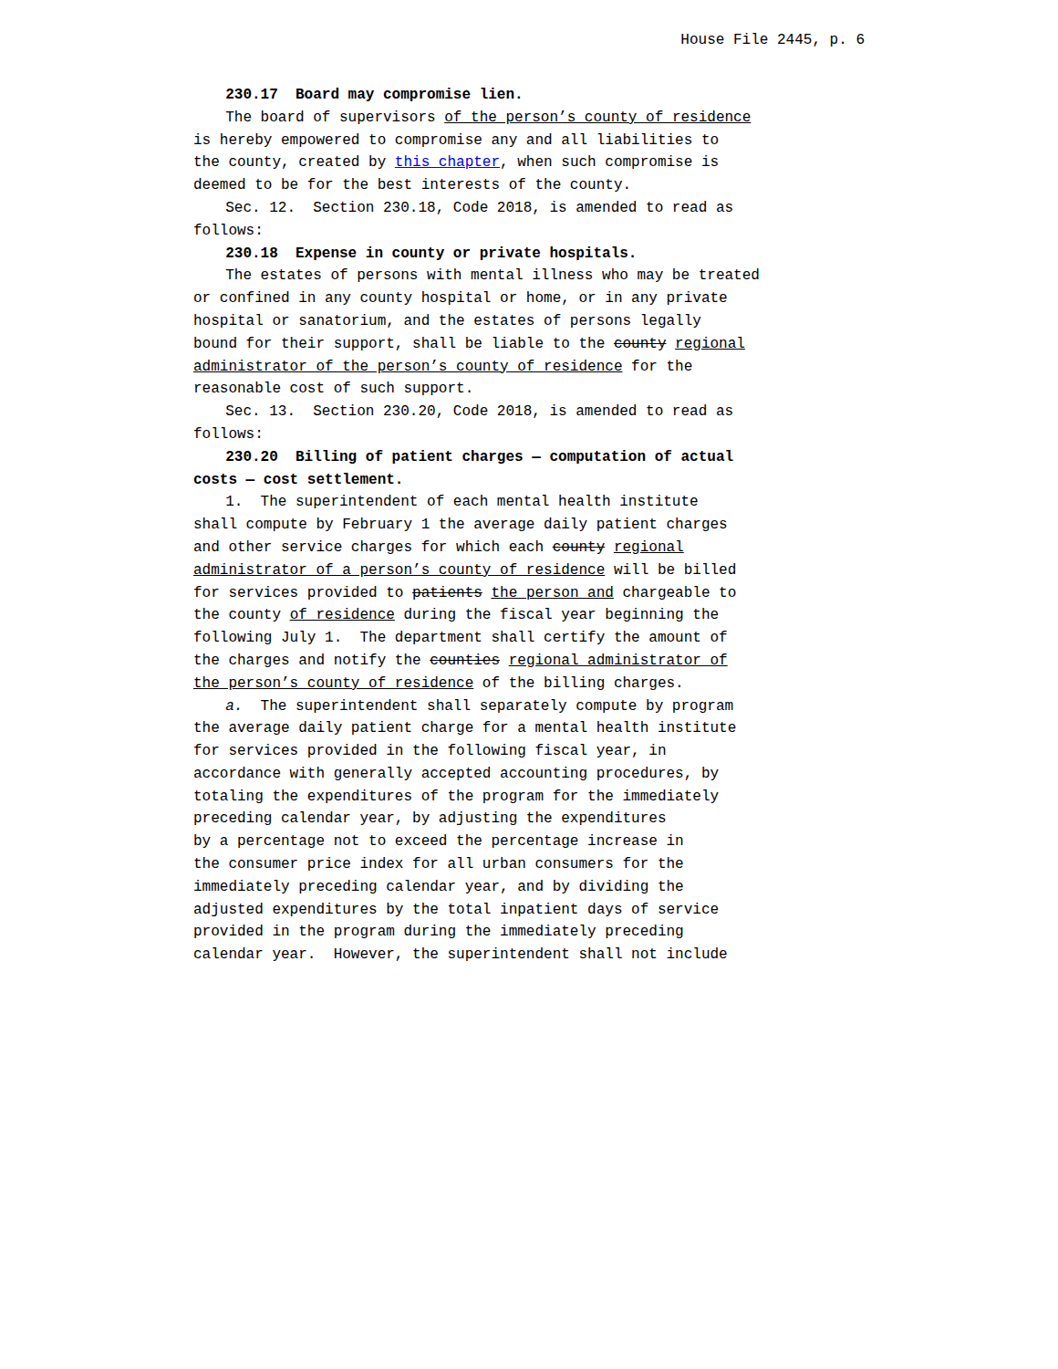House File 2445, p. 6
230.17 Board may compromise lien.
The board of supervisors of the person’s county of residence is hereby empowered to compromise any and all liabilities to the county, created by this chapter, when such compromise is deemed to be for the best interests of the county.
Sec. 12. Section 230.18, Code 2018, is amended to read as follows:
230.18 Expense in county or private hospitals.
The estates of persons with mental illness who may be treated or confined in any county hospital or home, or in any private hospital or sanatorium, and the estates of persons legally bound for their support, shall be liable to the county regional administrator of the person’s county of residence for the reasonable cost of such support.
Sec. 13. Section 230.20, Code 2018, is amended to read as follows:
230.20 Billing of patient charges — computation of actual costs — cost settlement.
1. The superintendent of each mental health institute shall compute by February 1 the average daily patient charges and other service charges for which each county regional administrator of a person’s county of residence will be billed for services provided to patients the person and chargeable to the county of residence during the fiscal year beginning the following July 1. The department shall certify the amount of the charges and notify the counties regional administrator of the person’s county of residence of the billing charges.
a. The superintendent shall separately compute by program the average daily patient charge for a mental health institute for services provided in the following fiscal year, in accordance with generally accepted accounting procedures, by totaling the expenditures of the program for the immediately preceding calendar year, by adjusting the expenditures by a percentage not to exceed the percentage increase in the consumer price index for all urban consumers for the immediately preceding calendar year, and by dividing the adjusted expenditures by the total inpatient days of service provided in the program during the immediately preceding calendar year. However, the superintendent shall not include